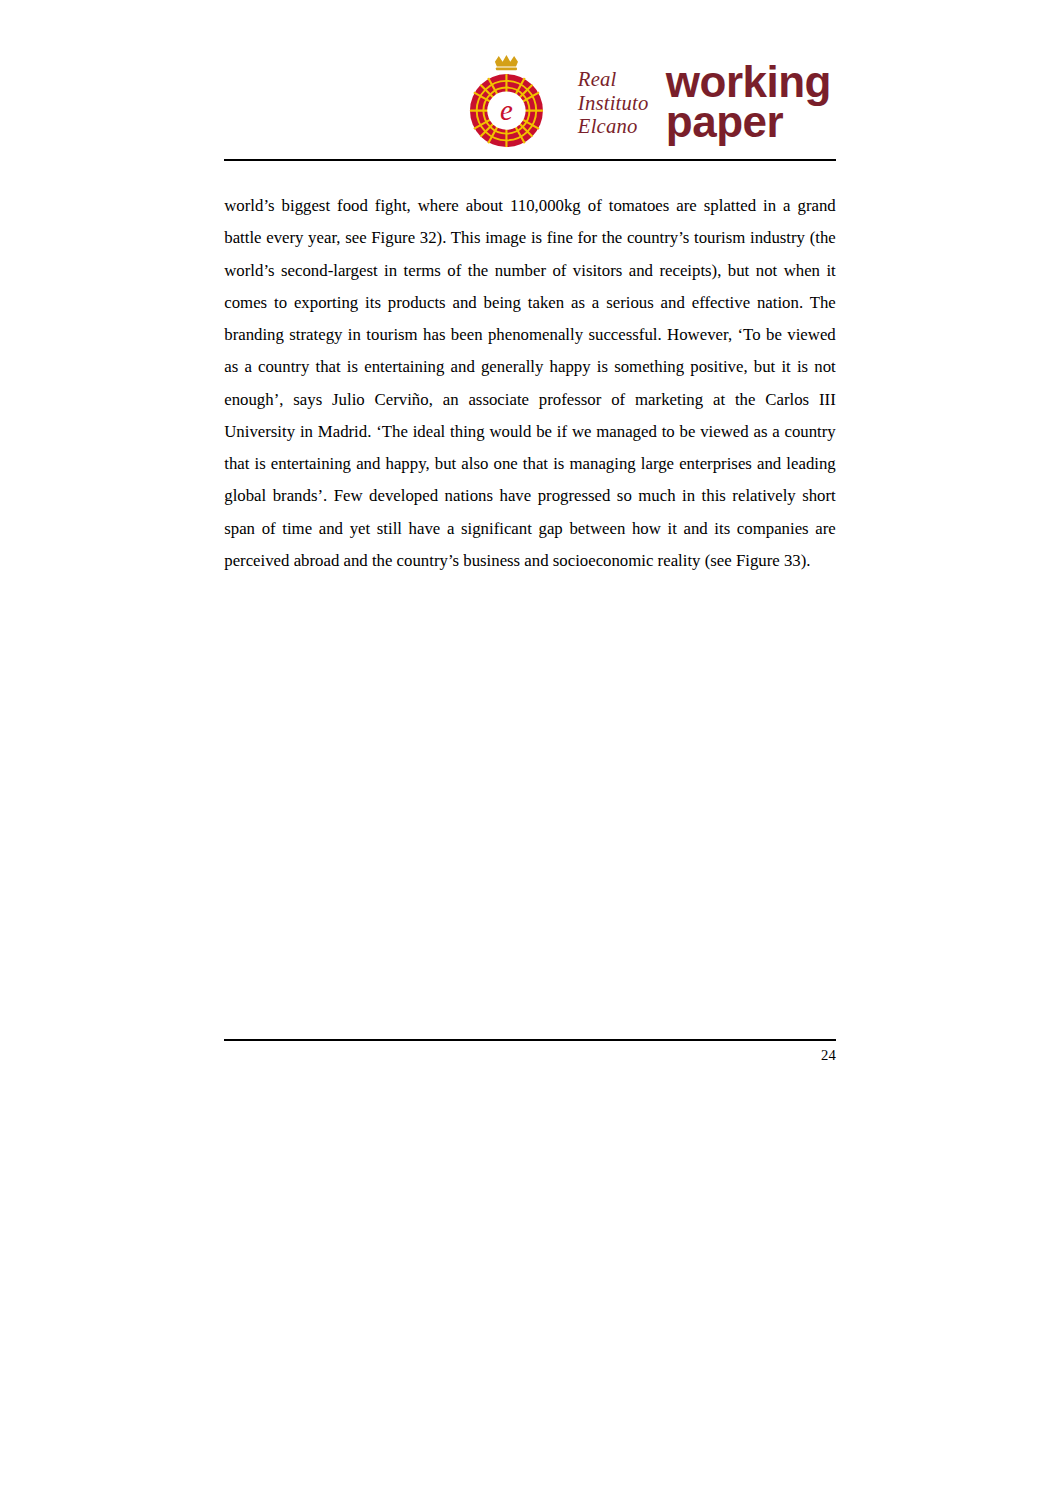e
Real Instituto Elcano
working paper
world’s biggest food fight, where about 110,000kg of tomatoes are splatted in a grand battle every year, see Figure 32). This image is fine for the country’s tourism industry (the world’s second-largest in terms of the number of visitors and receipts), but not when it comes to exporting its products and being taken as a serious and effective nation. The branding strategy in tourism has been phenomenally successful. However, ‘To be viewed as a country that is entertaining and generally happy is something positive, but it is not enough’, says Julio Cerviño, an associate professor of marketing at the Carlos III University in Madrid. ‘The ideal thing would be if we managed to be viewed as a country that is entertaining and happy, but also one that is managing large enterprises and leading global brands’. Few developed nations have progressed so much in this relatively short span of time and yet still have a significant gap between how it and its companies are perceived abroad and the country’s business and socioeconomic reality (see Figure 33).
24